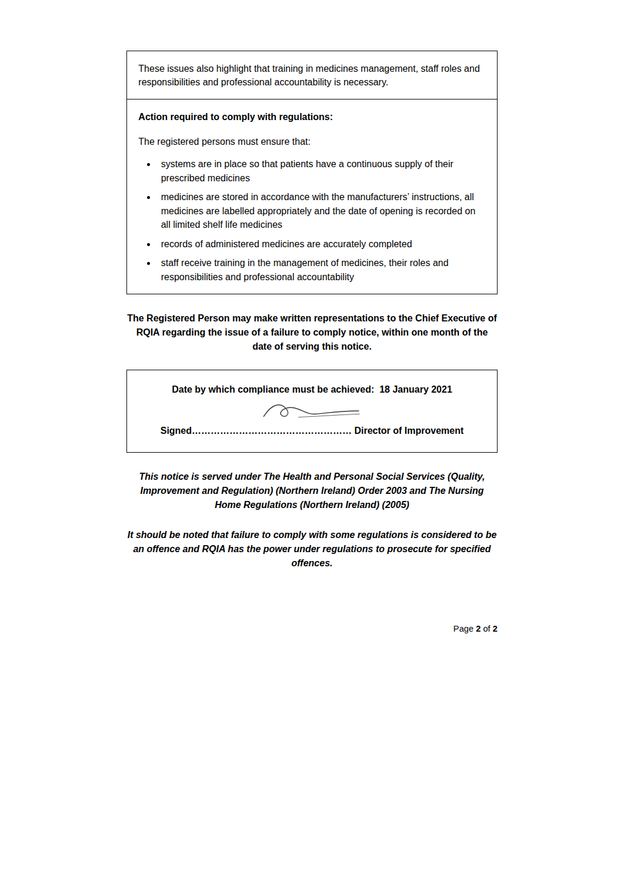These issues also highlight that training in medicines management, staff roles and responsibilities and professional accountability is necessary.
Action required to comply with regulations:
The registered persons must ensure that:
systems are in place so that patients have a continuous supply of their prescribed medicines
medicines are stored in accordance with the manufacturers’ instructions, all medicines are labelled appropriately and the date of opening is recorded on all limited shelf life medicines
records of administered medicines are accurately completed
staff receive training in the management of medicines, their roles and responsibilities and professional accountability
The Registered Person may make written representations to the Chief Executive of RQIA regarding the issue of a failure to comply notice, within one month of the date of serving this notice.
Date by which compliance must be achieved: 18 January 2021
Signed…………………………………………… Director of Improvement
This notice is served under The Health and Personal Social Services (Quality, Improvement and Regulation) (Northern Ireland) Order 2003 and The Nursing Home Regulations (Northern Ireland) (2005)
It should be noted that failure to comply with some regulations is considered to be an offence and RQIA has the power under regulations to prosecute for specified offences.
Page 2 of 2